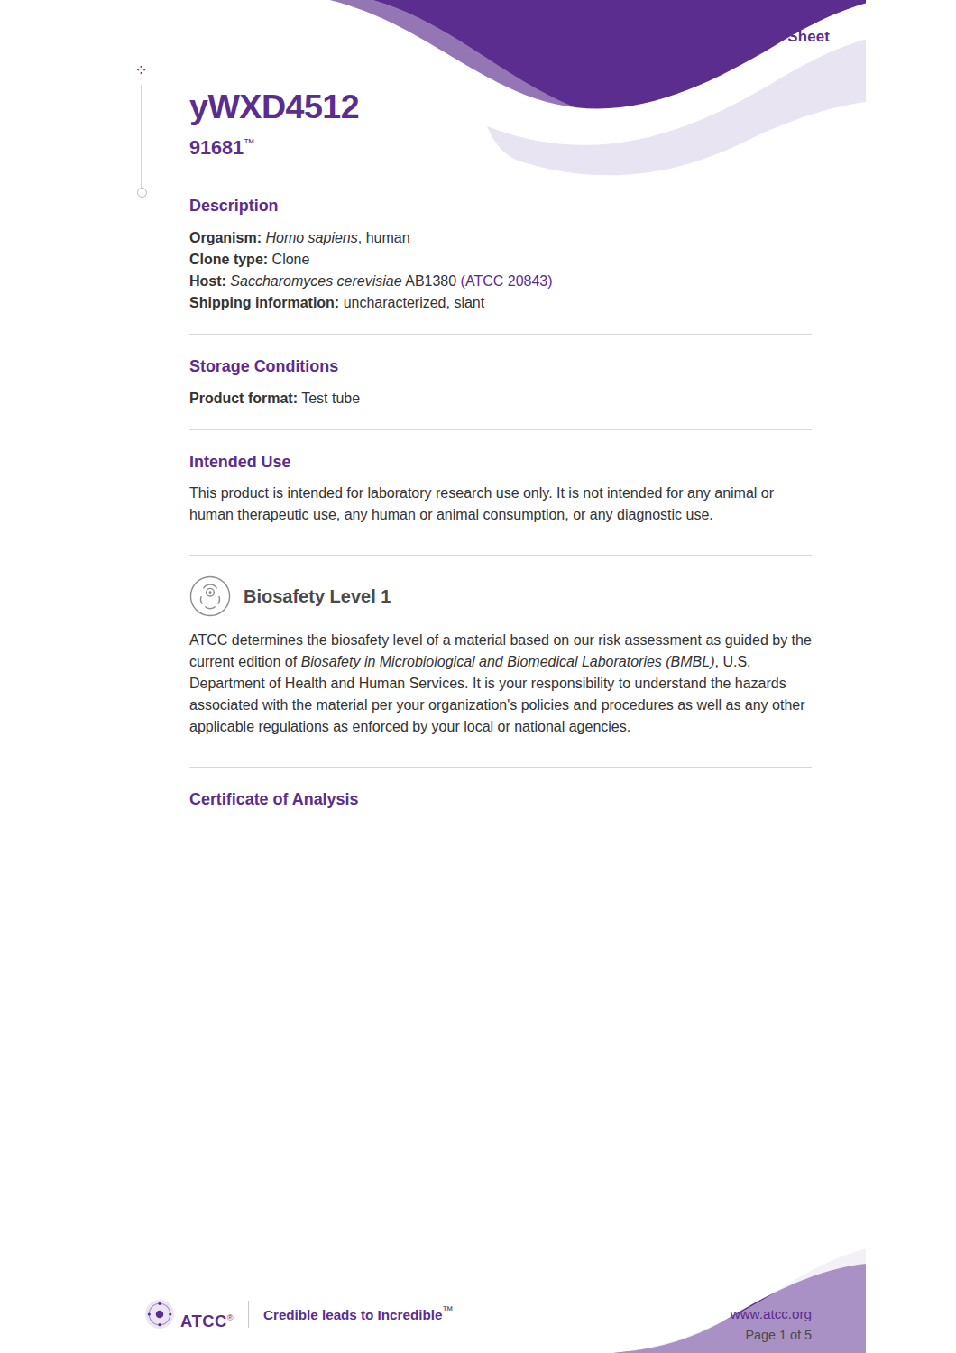Product Sheet
⁘
yWXD4512
91681™
Description
Organism: Homo sapiens, human
Clone type: Clone
Host: Saccharomyces cerevisiae AB1380 (ATCC 20843)
Shipping information: uncharacterized, slant
Storage Conditions
Product format: Test tube
Intended Use
This product is intended for laboratory research use only. It is not intended for any animal or human therapeutic use, any human or animal consumption, or any diagnostic use.
Biosafety Level 1
ATCC determines the biosafety level of a material based on our risk assessment as guided by the current edition of Biosafety in Microbiological and Biomedical Laboratories (BMBL), U.S. Department of Health and Human Services. It is your responsibility to understand the hazards associated with the material per your organization's policies and procedures as well as any other applicable regulations as enforced by your local or national agencies.
Certificate of Analysis
ATCC®
Credible leads to Incredible™
www.atcc.org
Page 1 of 5